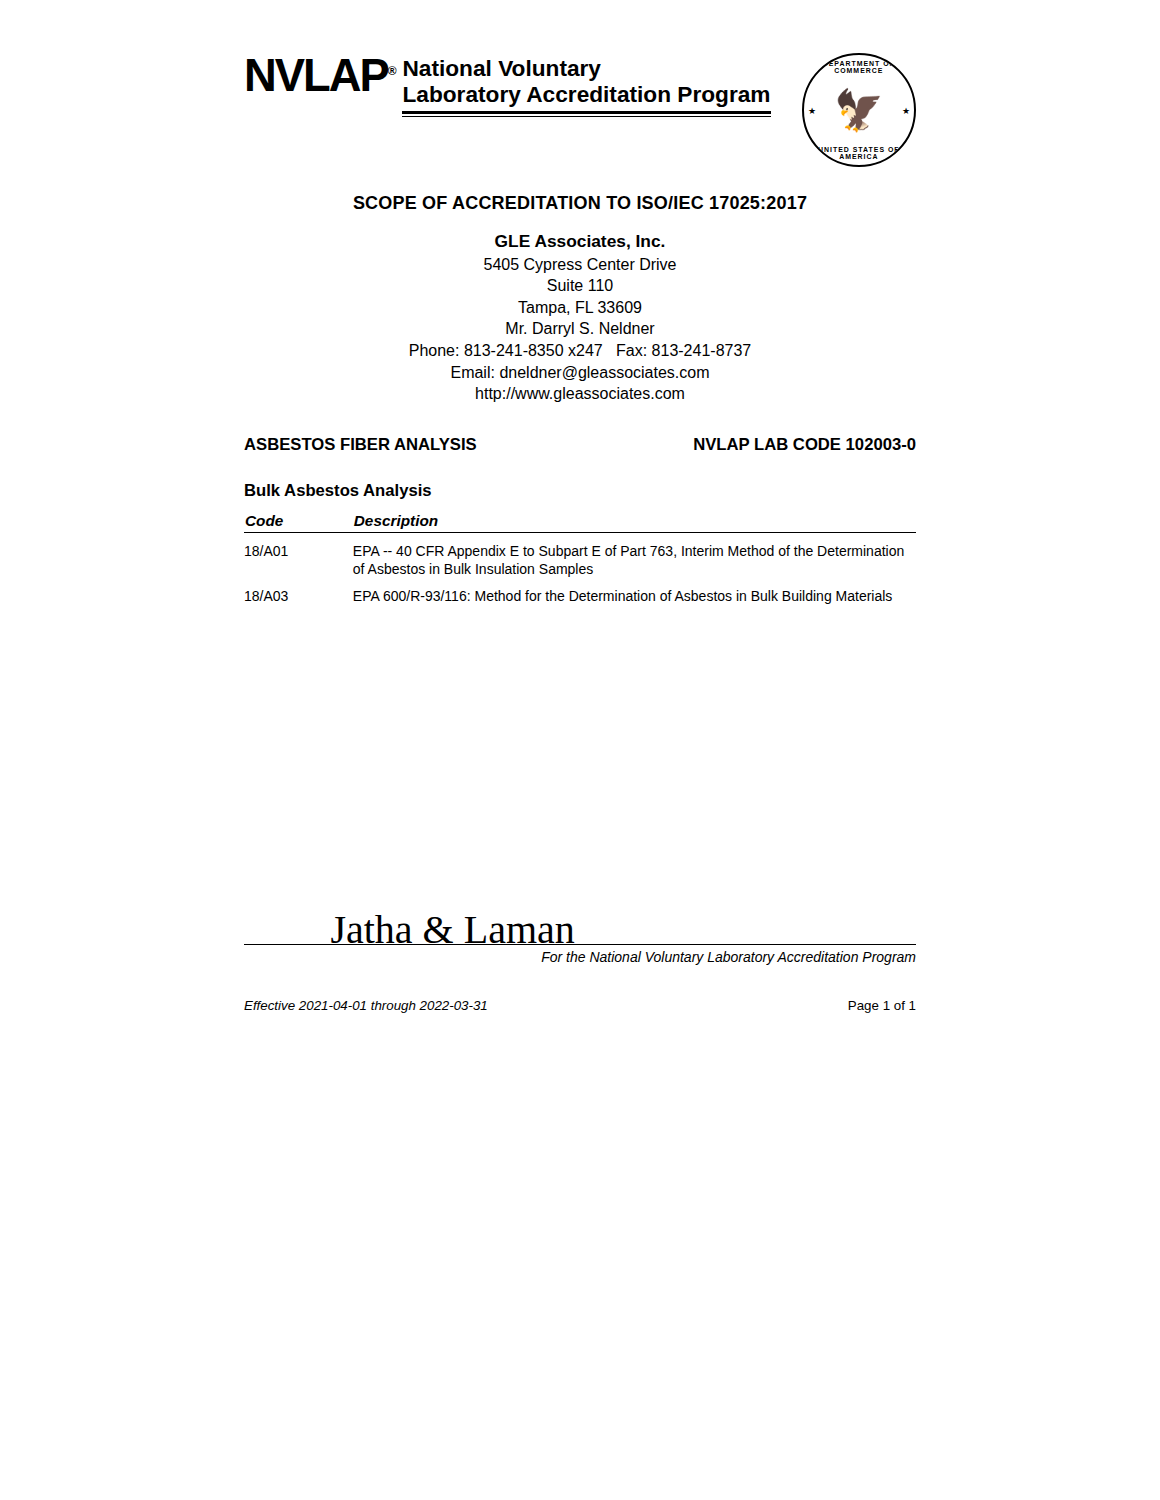NVLAP®
National Voluntary
Laboratory Accreditation Program
DEPARTMENT OF COMMERCE ★ 🦅 ★ UNITED STATES OF AMERICA
SCOPE OF ACCREDITATION TO ISO/IEC 17025:2017
GLE Associates, Inc.
5405 Cypress Center Drive
Suite 110
Tampa, FL 33609
Mr. Darryl S. Neldner
Phone: 813-241-8350 x247 Fax: 813-241-8737
Email: dneldner@gleassociates.com
http://www.gleassociates.com
ASBESTOS FIBER ANALYSIS NVLAP LAB CODE 102003-0
Bulk Asbestos Analysis
| Code | Description |
| --- | --- |
| 18/A01 | EPA -- 40 CFR Appendix E to Subpart E of Part 763, Interim Method of the Determination of Asbestos in Bulk Insulation Samples |
| 18/A03 | EPA 600/R-93/116: Method for the Determination of Asbestos in Bulk Building Materials |
Jatha & Laman
For the National Voluntary Laboratory Accreditation Program
Effective 2021-04-01 through 2022-03-31 Page 1 of 1